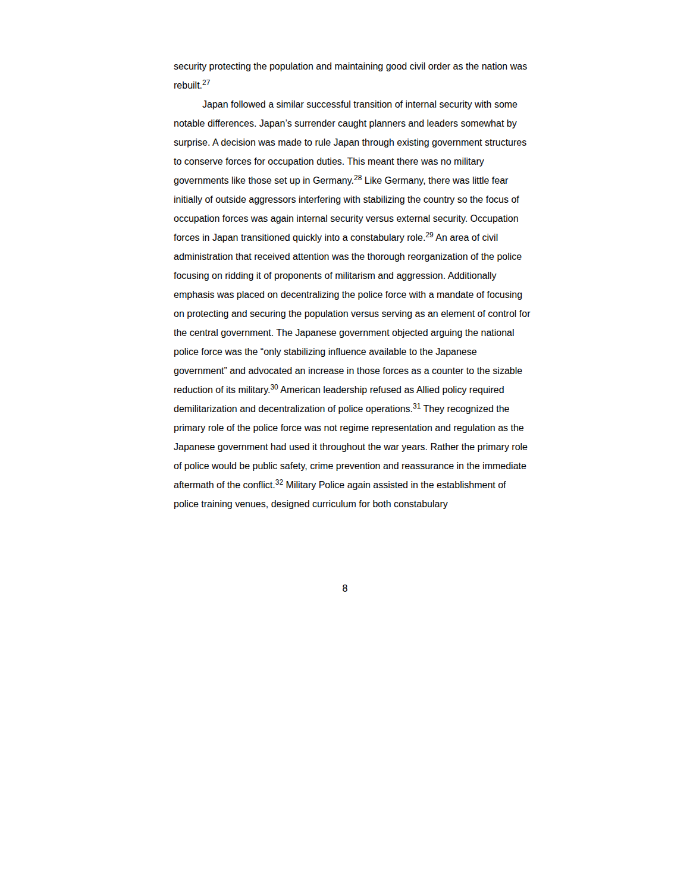security protecting the population and maintaining good civil order as the nation was rebuilt.27
Japan followed a similar successful transition of internal security with some notable differences. Japan’s surrender caught planners and leaders somewhat by surprise. A decision was made to rule Japan through existing government structures to conserve forces for occupation duties. This meant there was no military governments like those set up in Germany.28 Like Germany, there was little fear initially of outside aggressors interfering with stabilizing the country so the focus of occupation forces was again internal security versus external security. Occupation forces in Japan transitioned quickly into a constabulary role.29 An area of civil administration that received attention was the thorough reorganization of the police focusing on ridding it of proponents of militarism and aggression. Additionally emphasis was placed on decentralizing the police force with a mandate of focusing on protecting and securing the population versus serving as an element of control for the central government. The Japanese government objected arguing the national police force was the “only stabilizing influence available to the Japanese government” and advocated an increase in those forces as a counter to the sizable reduction of its military.30 American leadership refused as Allied policy required demilitarization and decentralization of police operations.31 They recognized the primary role of the police force was not regime representation and regulation as the Japanese government had used it throughout the war years. Rather the primary role of police would be public safety, crime prevention and reassurance in the immediate aftermath of the conflict.32 Military Police again assisted in the establishment of police training venues, designed curriculum for both constabulary
8